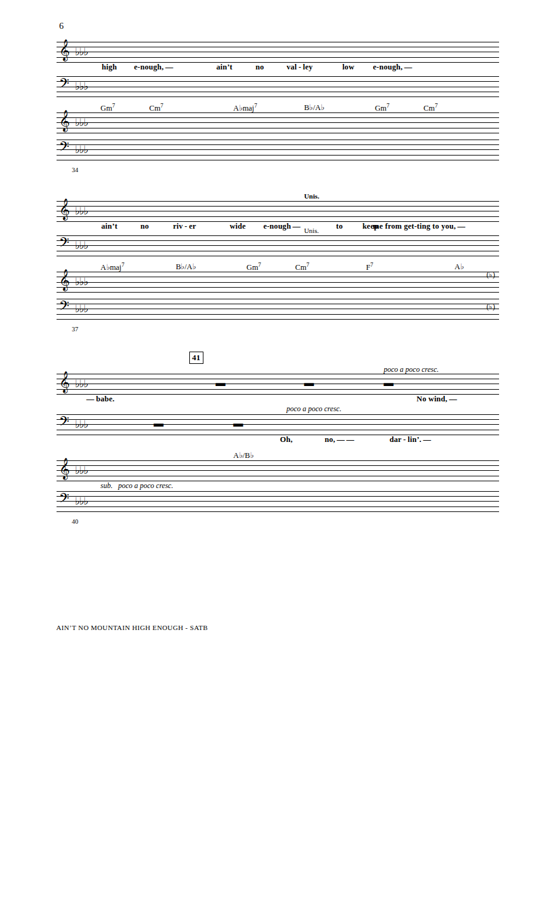6
𝄞 ♭♭♭
high e‑nough, — ain’t no val - ley low e‑nough, —
𝄢 ♭♭♭
Gm7 Cm7 A♭maj7 B♭/A♭ Gm7 Cm7
𝄞 ♭♭♭
𝄢 ♭♭♭
34
Unis.
𝄞 ♭♭♭
ain’t no riv - er wide e‑nough — to keep me from get‑ting to you, —
𝄢 ♭♭♭ Unis.
A♭maj7 B♭/A♭ Gm7 Cm7 F7 A♭
𝄞 ♭♭♭ (♭)
𝄢 ♭♭♭ (♭)
37
41
poco a poco cresc.
𝄞 ♭♭♭ ▬ ▬ ▬
— babe. No wind, —
poco a poco cresc.
𝄢 ♭♭♭ ▬ ▬
Oh, no, — — dar - lin’. —
A♭/B♭
𝄞 ♭♭♭
sub. poco a poco cresc.
𝄢 ♭♭♭
40
AIN’T NO MOUNTAIN HIGH ENOUGH - SATB
Choral score excerpt, page 6. Lyrics: “high enough, ain’t no valley low enough, ain’t no river wide enough to keep me from getting to you, babe.” Tenor and bass: “Oh, no, darlin’.” Soprano and alto: “No wind,” Chord symbols: G minor seventh, C minor seventh, A-flat major seventh, B-flat over A-flat, G minor seventh, C minor seventh, A-flat major seventh, B-flat over A-flat, G minor seventh, C minor seventh, F seventh, A-flat, A-flat over B-flat. Markings: Unis., poco a poco cresc., sub. poco a poco cresc. Rehearsal mark 41. Measure numbers 34, 37, 40.